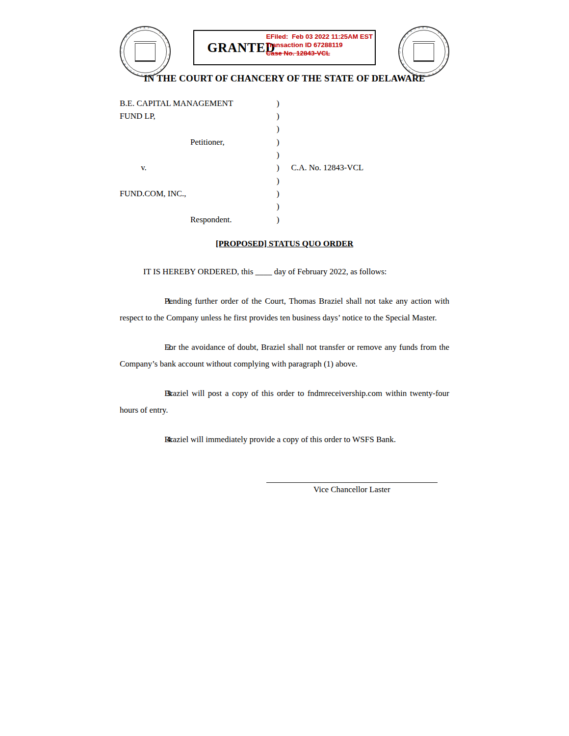C O U R T O F C H A N C E R Y S T A T E O F D E L A W A R E
GRANTED
EFiled: Feb 03 2022 11:25AM EST
Transaction ID 67288119
Case No. 12843-VCL
C O U R T O F C H A N C E R Y S T A T E O F D E L A W A R E
IN THE COURT OF CHANCERY OF THE STATE OF DELAWARE
| B.E. CAPITAL MANAGEMENT | ) | |
| FUND LP, | ) | |
| | ) | |
| Petitioner, | ) | |
| | ) | |
| v. | ) | C.A. No. 12843-VCL |
| | ) | |
| FUND.COM, INC., | ) | |
| | ) | |
| Respondent. | ) | |
[PROPOSED] STATUS QUO ORDER
IT IS HEREBY ORDERED, this ____ day of February 2022, as follows:
1. Pending further order of the Court, Thomas Braziel shall not take any action with respect to the Company unless he first provides ten business days’ notice to the Special Master.
2. For the avoidance of doubt, Braziel shall not transfer or remove any funds from the Company’s bank account without complying with paragraph (1) above.
3. Braziel will post a copy of this order to fndmreceivership.com within twenty-four hours of entry.
4. Braziel will immediately provide a copy of this order to WSFS Bank.
Vice Chancellor Laster